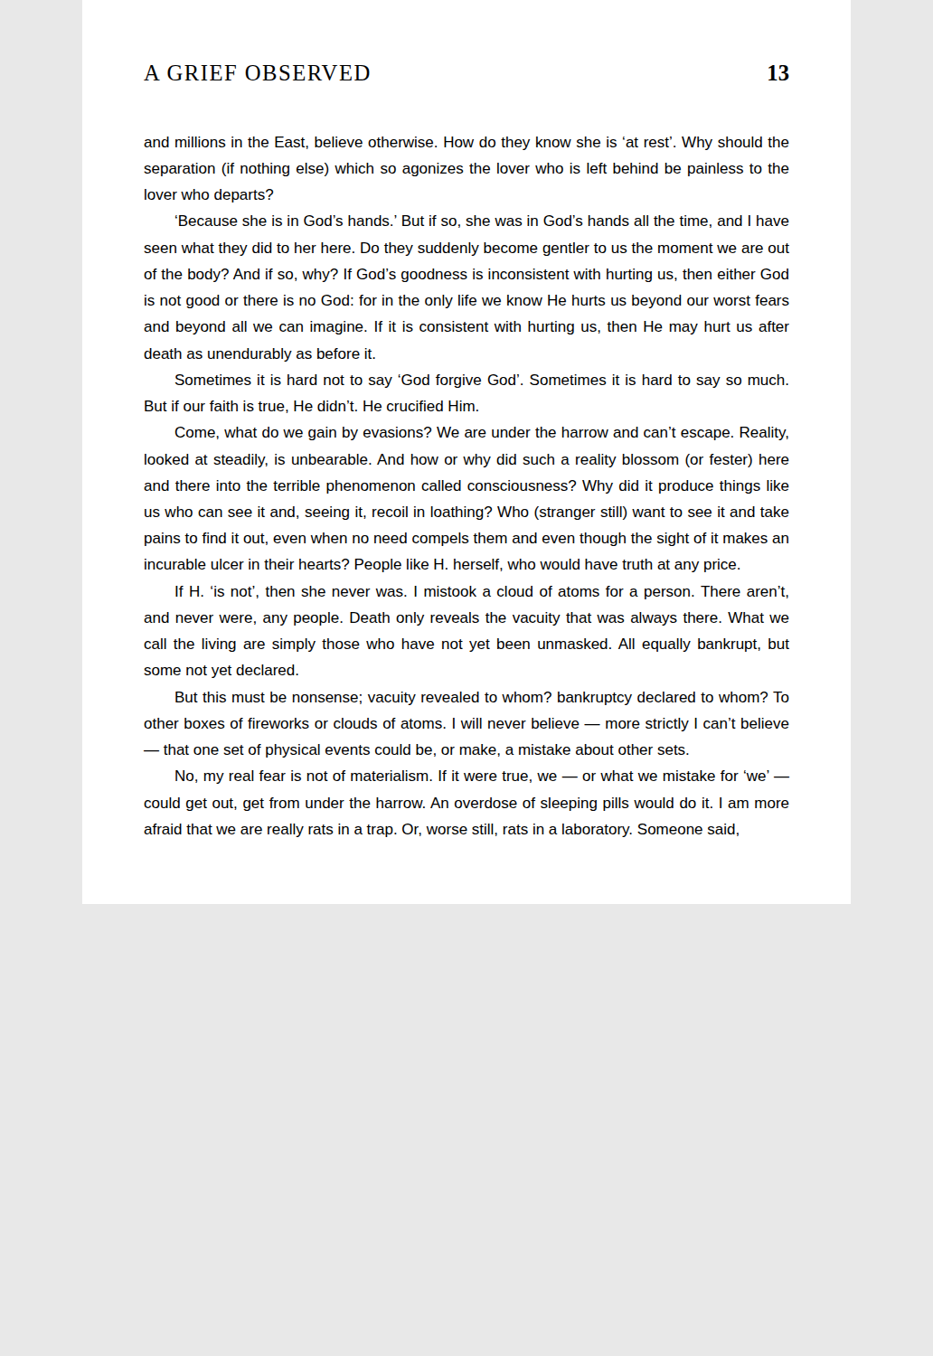A Grief Observed 13
and millions in the East, believe otherwise. How do they know she is ‘at rest’. Why should the separation (if nothing else) which so agonizes the lover who is left behind be painless to the lover who departs?
‘Because she is in God’s hands.’ But if so, she was in God’s hands all the time, and I have seen what they did to her here. Do they suddenly become gentler to us the moment we are out of the body? And if so, why? If God’s goodness is inconsistent with hurting us, then either God is not good or there is no God: for in the only life we know He hurts us beyond our worst fears and beyond all we can imagine. If it is consistent with hurting us, then He may hurt us after death as unendurably as before it.
Sometimes it is hard not to say ‘God forgive God’. Sometimes it is hard to say so much. But if our faith is true, He didn’t. He crucified Him.
Come, what do we gain by evasions? We are under the harrow and can’t escape. Reality, looked at steadily, is unbearable. And how or why did such a reality blossom (or fester) here and there into the terrible phenomenon called consciousness? Why did it produce things like us who can see it and, seeing it, recoil in loathing? Who (stranger still) want to see it and take pains to find it out, even when no need compels them and even though the sight of it makes an incurable ulcer in their hearts? People like H. herself, who would have truth at any price.
If H. ‘is not’, then she never was. I mistook a cloud of atoms for a person. There aren’t, and never were, any people. Death only reveals the vacuity that was always there. What we call the living are simply those who have not yet been unmasked. All equally bankrupt, but some not yet declared.
But this must be nonsense; vacuity revealed to whom? bankruptcy declared to whom? To other boxes of fireworks or clouds of atoms. I will never believe — more strictly I can’t believe — that one set of physical events could be, or make, a mistake about other sets.
No, my real fear is not of materialism. If it were true, we — or what we mistake for ‘we’ — could get out, get from under the harrow. An overdose of sleeping pills would do it. I am more afraid that we are really rats in a trap. Or, worse still, rats in a laboratory. Someone said,